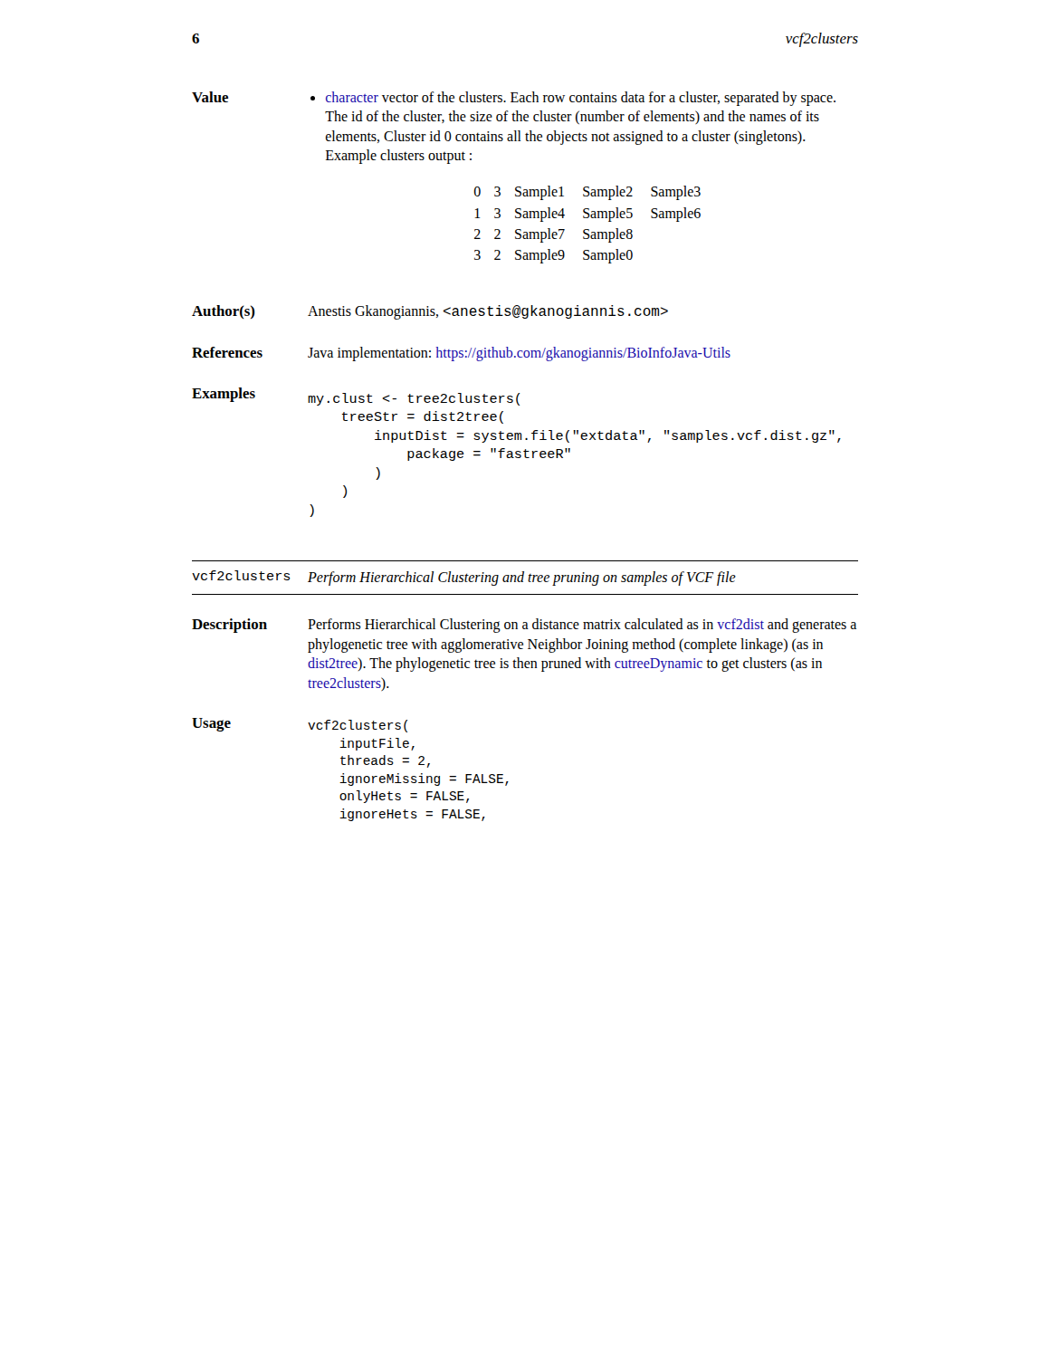6 vcf2clusters
Value
character vector of the clusters. Each row contains data for a cluster, separated by space. The id of the cluster, the size of the cluster (number of elements) and the names of its elements, Cluster id 0 contains all the objects not assigned to a cluster (singletons). Example clusters output :
| 0 | 3 | Sample1 | Sample2 | Sample3 |
| 1 | 3 | Sample4 | Sample5 | Sample6 |
| 2 | 2 | Sample7 | Sample8 | |
| 3 | 2 | Sample9 | Sample0 | |
Author(s)
Anestis Gkanogiannis, <anestis@gkanogiannis.com>
References
Java implementation: https://github.com/gkanogiannis/BioInfoJava-Utils
Examples
my.clust <- tree2clusters(
    treeStr = dist2tree(
        inputDist = system.file("extdata", "samples.vcf.dist.gz",
            package = "fastreeR"
        )
    )
)
vcf2clusters
Perform Hierarchical Clustering and tree pruning on samples of VCF file
Description
Performs Hierarchical Clustering on a distance matrix calculated as in vcf2dist and generates a phylogenetic tree with agglomerative Neighbor Joining method (complete linkage) (as in dist2tree). The phylogenetic tree is then pruned with cutreeDynamic to get clusters (as in tree2clusters).
Usage
vcf2clusters(
    inputFile,
    threads = 2,
    ignoreMissing = FALSE,
    onlyHets = FALSE,
    ignoreHets = FALSE,